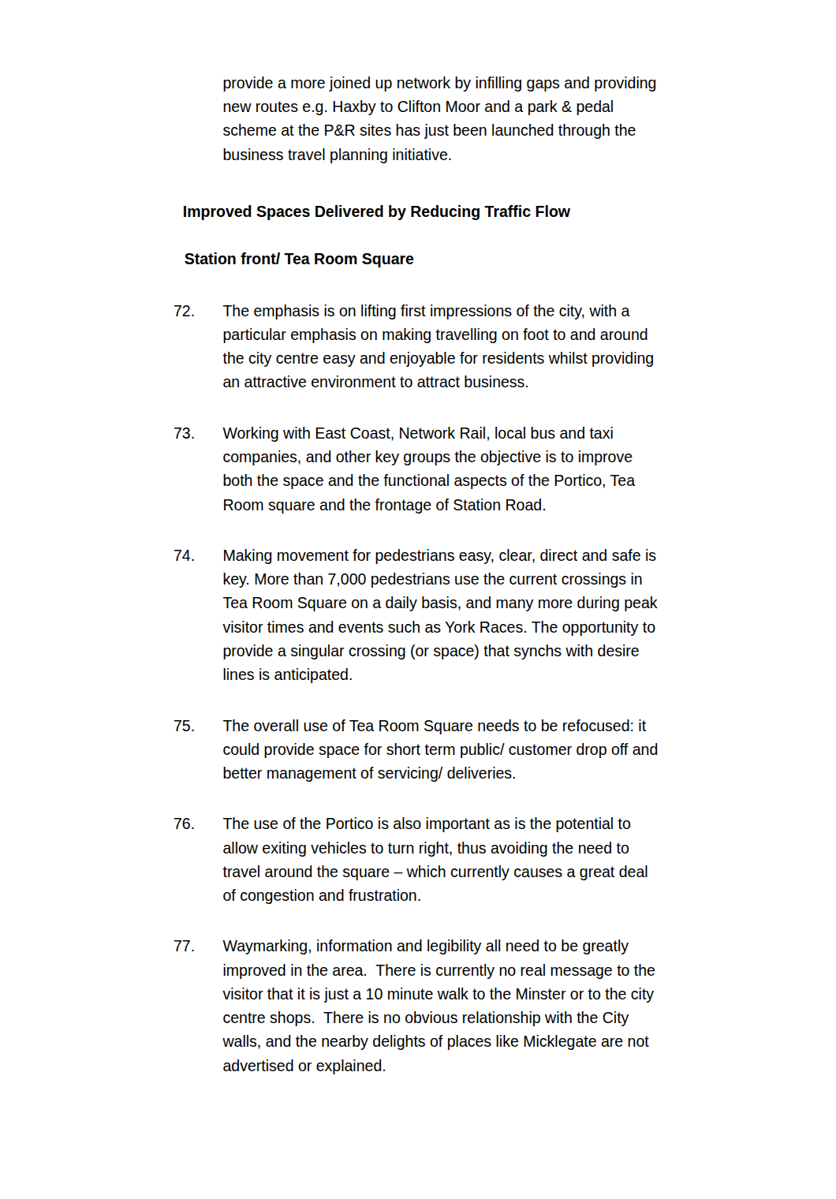provide a more joined up network by infilling gaps and providing new routes e.g. Haxby to Clifton Moor and a park & pedal scheme at the P&R sites has just been launched through the business travel planning initiative.
Improved Spaces Delivered by Reducing Traffic Flow
Station front/ Tea Room Square
72. The emphasis is on lifting first impressions of the city, with a particular emphasis on making travelling on foot to and around the city centre easy and enjoyable for residents whilst providing an attractive environment to attract business.
73. Working with East Coast, Network Rail, local bus and taxi companies, and other key groups the objective is to improve both the space and the functional aspects of the Portico, Tea Room square and the frontage of Station Road.
74. Making movement for pedestrians easy, clear, direct and safe is key. More than 7,000 pedestrians use the current crossings in Tea Room Square on a daily basis, and many more during peak visitor times and events such as York Races. The opportunity to provide a singular crossing (or space) that synchs with desire lines is anticipated.
75. The overall use of Tea Room Square needs to be refocused: it could provide space for short term public/ customer drop off and better management of servicing/ deliveries.
76. The use of the Portico is also important as is the potential to allow exiting vehicles to turn right, thus avoiding the need to travel around the square – which currently causes a great deal of congestion and frustration.
77. Waymarking, information and legibility all need to be greatly improved in the area. There is currently no real message to the visitor that it is just a 10 minute walk to the Minster or to the city centre shops. There is no obvious relationship with the City walls, and the nearby delights of places like Micklegate are not advertised or explained.